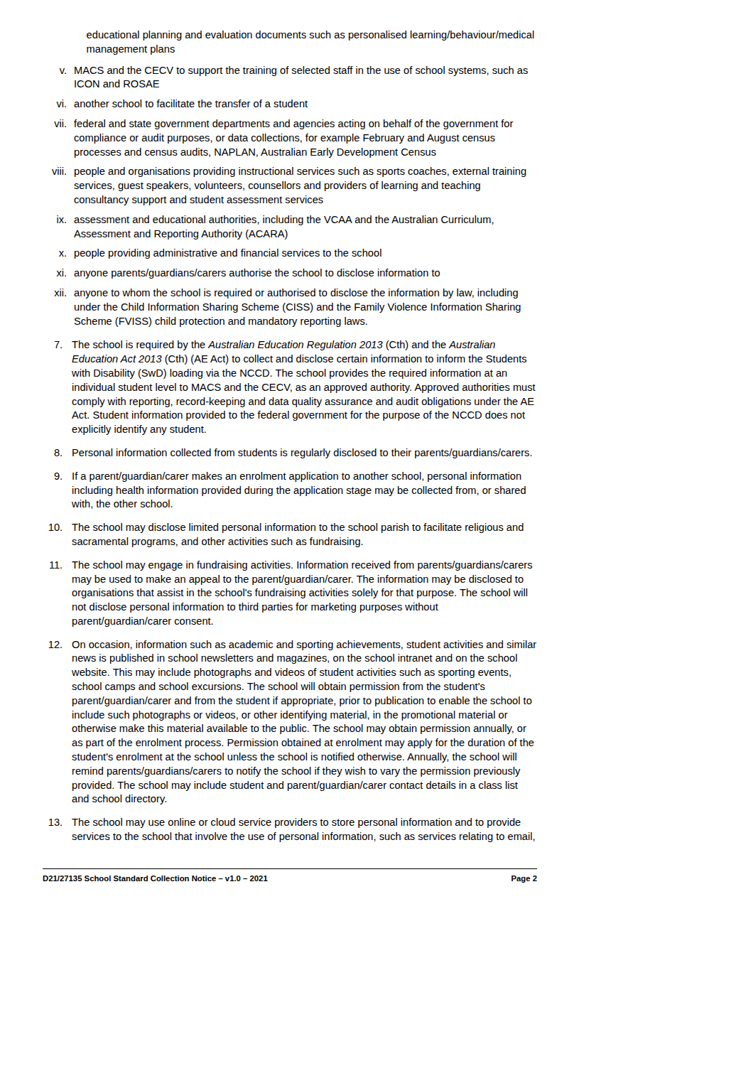educational planning and evaluation documents such as personalised learning/behaviour/medical management plans
MACS and the CECV to support the training of selected staff in the use of school systems, such as ICON and ROSAE
another school to facilitate the transfer of a student
federal and state government departments and agencies acting on behalf of the government for compliance or audit purposes, or data collections, for example February and August census processes and census audits, NAPLAN, Australian Early Development Census
people and organisations providing instructional services such as sports coaches, external training services, guest speakers, volunteers, counsellors and providers of learning and teaching consultancy support and student assessment services
assessment and educational authorities, including the VCAA and the Australian Curriculum, Assessment and Reporting Authority (ACARA)
people providing administrative and financial services to the school
anyone parents/guardians/carers authorise the school to disclose information to
anyone to whom the school is required or authorised to disclose the information by law, including under the Child Information Sharing Scheme (CISS) and the Family Violence Information Sharing Scheme (FVISS) child protection and mandatory reporting laws.
The school is required by the Australian Education Regulation 2013 (Cth) and the Australian Education Act 2013 (Cth) (AE Act) to collect and disclose certain information to inform the Students with Disability (SwD) loading via the NCCD. The school provides the required information at an individual student level to MACS and the CECV, as an approved authority. Approved authorities must comply with reporting, record-keeping and data quality assurance and audit obligations under the AE Act. Student information provided to the federal government for the purpose of the NCCD does not explicitly identify any student.
Personal information collected from students is regularly disclosed to their parents/guardians/carers.
If a parent/guardian/carer makes an enrolment application to another school, personal information including health information provided during the application stage may be collected from, or shared with, the other school.
The school may disclose limited personal information to the school parish to facilitate religious and sacramental programs, and other activities such as fundraising.
The school may engage in fundraising activities. Information received from parents/guardians/carers may be used to make an appeal to the parent/guardian/carer. The information may be disclosed to organisations that assist in the school's fundraising activities solely for that purpose. The school will not disclose personal information to third parties for marketing purposes without parent/guardian/carer consent.
On occasion, information such as academic and sporting achievements, student activities and similar news is published in school newsletters and magazines, on the school intranet and on the school website. This may include photographs and videos of student activities such as sporting events, school camps and school excursions. The school will obtain permission from the student's parent/guardian/carer and from the student if appropriate, prior to publication to enable the school to include such photographs or videos, or other identifying material, in the promotional material or otherwise make this material available to the public. The school may obtain permission annually, or as part of the enrolment process. Permission obtained at enrolment may apply for the duration of the student's enrolment at the school unless the school is notified otherwise. Annually, the school will remind parents/guardians/carers to notify the school if they wish to vary the permission previously provided. The school may include student and parent/guardian/carer contact details in a class list and school directory.
The school may use online or cloud service providers to store personal information and to provide services to the school that involve the use of personal information, such as services relating to email,
D21/27135 School Standard Collection Notice – v1.0 – 2021 Page 2